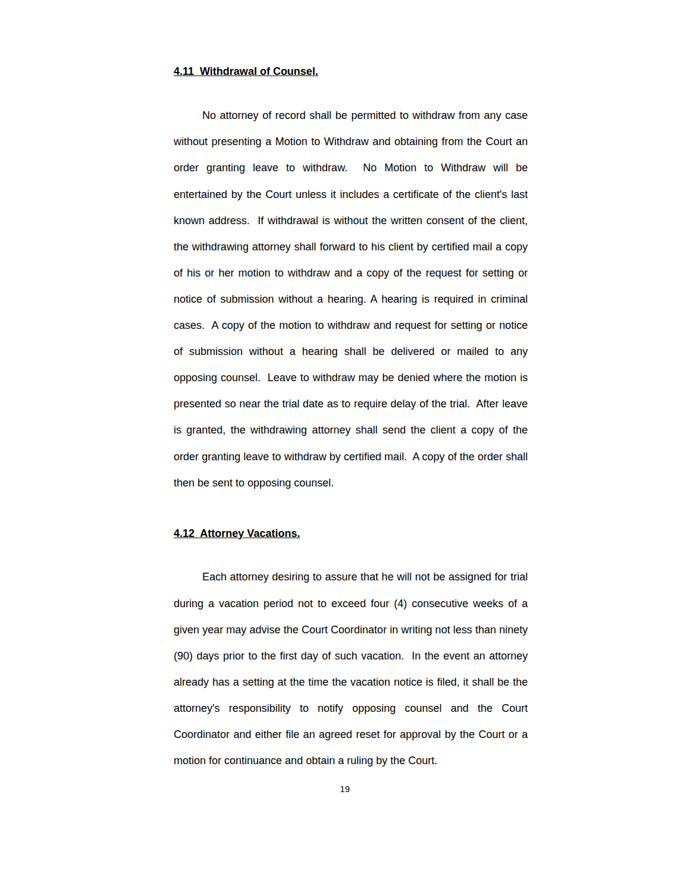4.11 Withdrawal of Counsel.
No attorney of record shall be permitted to withdraw from any case without presenting a Motion to Withdraw and obtaining from the Court an order granting leave to withdraw. No Motion to Withdraw will be entertained by the Court unless it includes a certificate of the client's last known address. If withdrawal is without the written consent of the client, the withdrawing attorney shall forward to his client by certified mail a copy of his or her motion to withdraw and a copy of the request for setting or notice of submission without a hearing. A hearing is required in criminal cases. A copy of the motion to withdraw and request for setting or notice of submission without a hearing shall be delivered or mailed to any opposing counsel. Leave to withdraw may be denied where the motion is presented so near the trial date as to require delay of the trial. After leave is granted, the withdrawing attorney shall send the client a copy of the order granting leave to withdraw by certified mail. A copy of the order shall then be sent to opposing counsel.
4.12 Attorney Vacations.
Each attorney desiring to assure that he will not be assigned for trial during a vacation period not to exceed four (4) consecutive weeks of a given year may advise the Court Coordinator in writing not less than ninety (90) days prior to the first day of such vacation. In the event an attorney already has a setting at the time the vacation notice is filed, it shall be the attorney's responsibility to notify opposing counsel and the Court Coordinator and either file an agreed reset for approval by the Court or a motion for continuance and obtain a ruling by the Court.
19